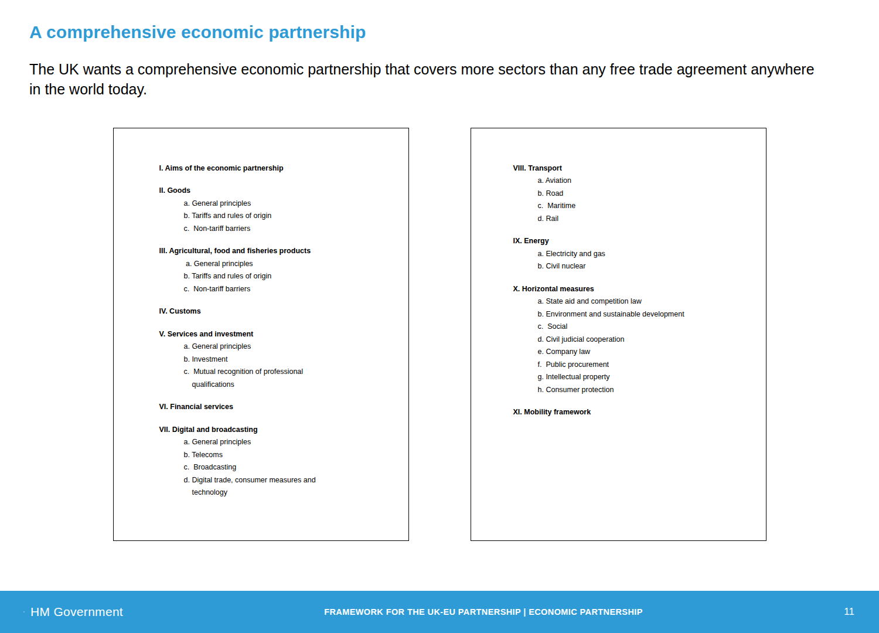A comprehensive economic partnership
The UK wants a comprehensive economic partnership that covers more sectors than any free trade agreement anywhere in the world today.
I. Aims of the economic partnership
II. Goods
a. General principles
b. Tariffs and rules of origin
c. Non-tariff barriers
III. Agricultural, food and fisheries products
a. General principles
b. Tariffs and rules of origin
c. Non-tariff barriers
IV. Customs
V. Services and investment
a. General principles
b. Investment
c. Mutual recognition of professional
qualifications
VI. Financial services
VII. Digital and broadcasting
a. General principles
b. Telecoms
c. Broadcasting
d. Digital trade, consumer measures and
technology
VIII. Transport
a. Aviation
b. Road
c. Maritime
d. Rail
IX. Energy
a. Electricity and gas
b. Civil nuclear
X. Horizontal measures
a. State aid and competition law
b. Environment and sustainable development
c. Social
d. Civil judicial cooperation
e. Company law
f. Public procurement
g. Intellectual property
h. Consumer protection
XI. Mobility framework
HM Government
FRAMEWORK FOR THE UK-EU PARTNERSHIP | ECONOMIC PARTNERSHIP
11